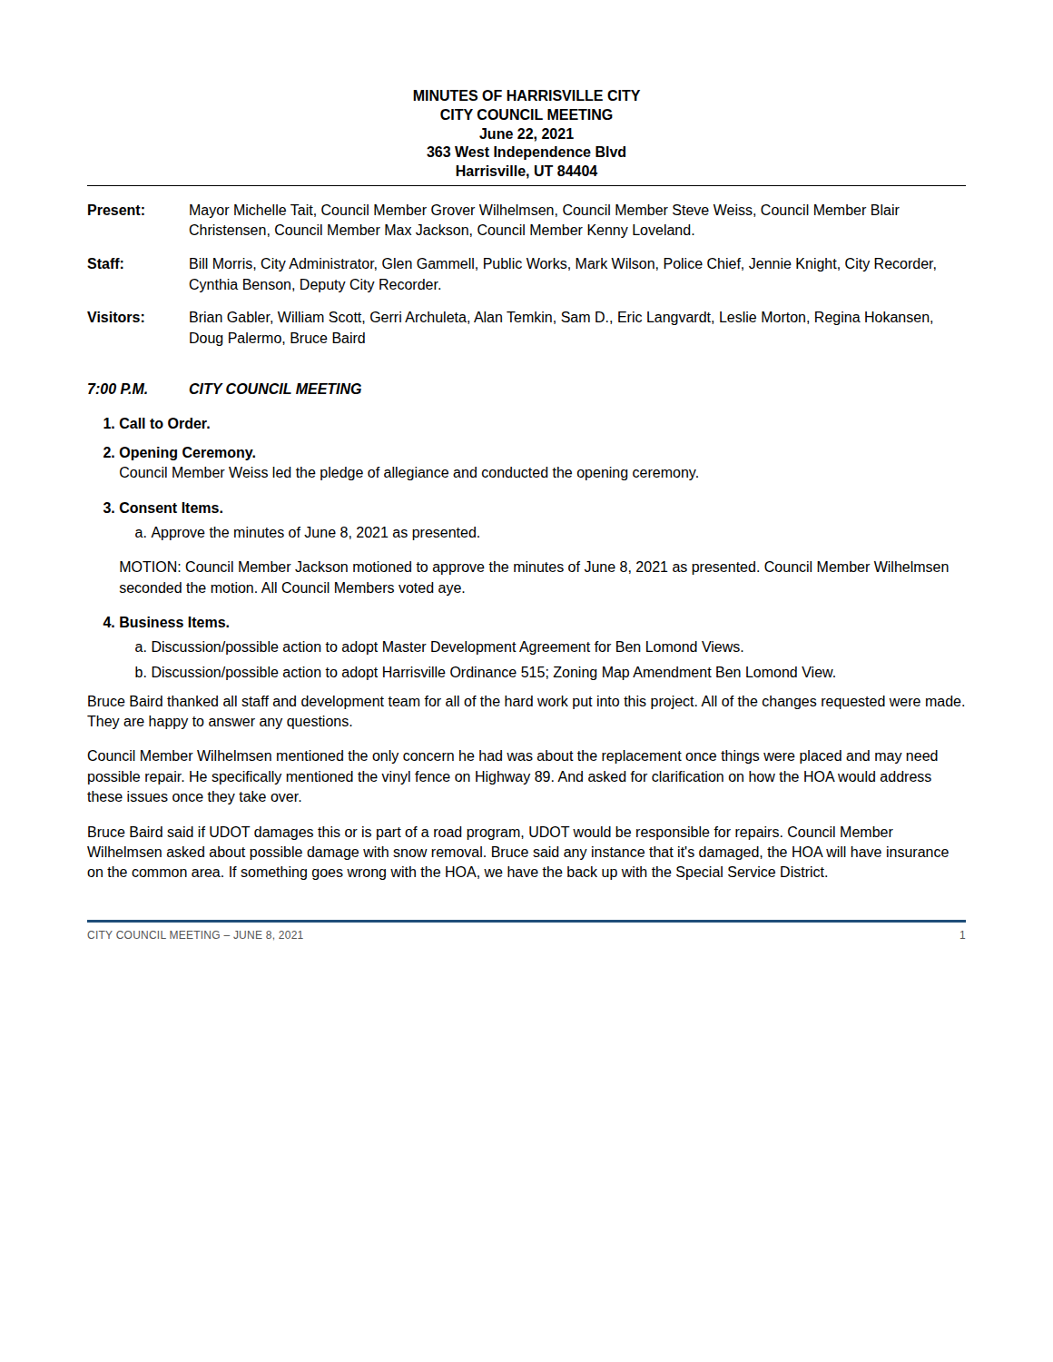MINUTES OF HARRISVILLE CITY
CITY COUNCIL MEETING
June 22, 2021
363 West Independence Blvd
Harrisville, UT 84404
| Present: | Mayor Michelle Tait, Council Member Grover Wilhelmsen, Council Member Steve Weiss, Council Member Blair Christensen, Council Member Max Jackson, Council Member Kenny Loveland. |
| Staff: | Bill Morris, City Administrator, Glen Gammell, Public Works, Mark Wilson, Police Chief, Jennie Knight, City Recorder, Cynthia Benson, Deputy City Recorder. |
| Visitors: | Brian Gabler, William Scott, Gerri Archuleta, Alan Temkin, Sam D., Eric Langvardt, Leslie Morton, Regina Hokansen, Doug Palermo, Bruce Baird |
7:00 P.M. CITY COUNCIL MEETING
Call to Order.
Opening Ceremony.
Council Member Weiss led the pledge of allegiance and conducted the opening ceremony.
Consent Items.
Approve the minutes of June 8, 2021 as presented.
MOTION: Council Member Jackson motioned to approve the minutes of June 8, 2021 as presented. Council Member Wilhelmsen seconded the motion. All Council Members voted aye.
Business Items.
Discussion/possible action to adopt Master Development Agreement for Ben Lomond Views.
Discussion/possible action to adopt Harrisville Ordinance 515; Zoning Map Amendment Ben Lomond View.
Bruce Baird thanked all staff and development team for all of the hard work put into this project. All of the changes requested were made. They are happy to answer any questions.
Council Member Wilhelmsen mentioned the only concern he had was about the replacement once things were placed and may need possible repair. He specifically mentioned the vinyl fence on Highway 89. And asked for clarification on how the HOA would address these issues once they take over.
Bruce Baird said if UDOT damages this or is part of a road program, UDOT would be responsible for repairs. Council Member Wilhelmsen asked about possible damage with snow removal. Bruce said any instance that it's damaged, the HOA will have insurance on the common area. If something goes wrong with the HOA, we have the back up with the Special Service District.
CITY COUNCIL MEETING – JUNE 8, 2021 1